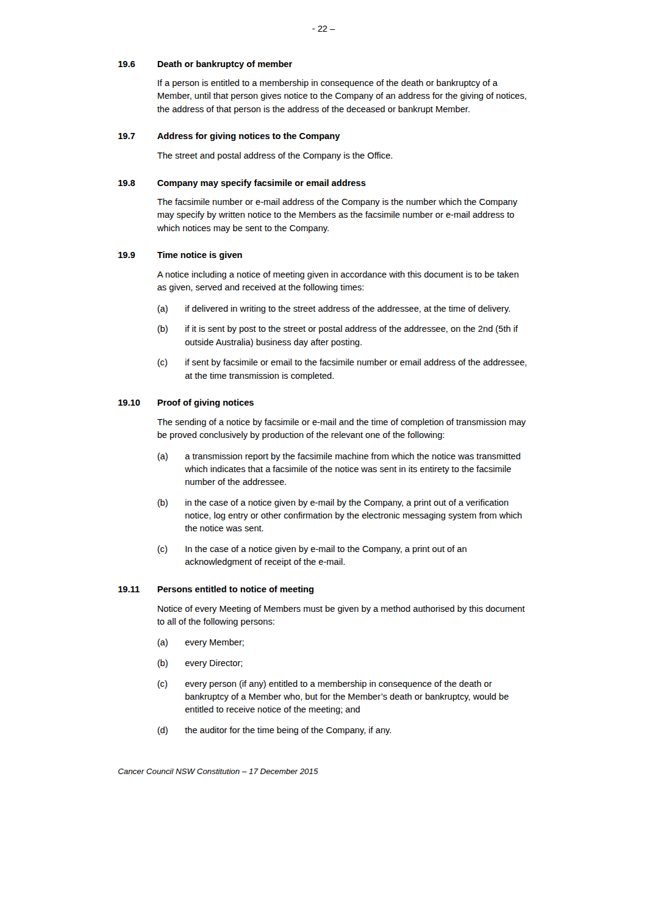- 22 –
19.6 Death or bankruptcy of member
If a person is entitled to a membership in consequence of the death or bankruptcy of a Member, until that person gives notice to the Company of an address for the giving of notices, the address of that person is the address of the deceased or bankrupt Member.
19.7 Address for giving notices to the Company
The street and postal address of the Company is the Office.
19.8 Company may specify facsimile or email address
The facsimile number or e-mail address of the Company is the number which the Company may specify by written notice to the Members as the facsimile number or e-mail address to which notices may be sent to the Company.
19.9 Time notice is given
A notice including a notice of meeting given in accordance with this document is to be taken as given, served and received at the following times:
(a) if delivered in writing to the street address of the addressee, at the time of delivery.
(b) if it is sent by post to the street or postal address of the addressee, on the 2nd (5th if outside Australia) business day after posting.
(c) if sent by facsimile or email to the facsimile number or email address of the addressee, at the time transmission is completed.
19.10 Proof of giving notices
The sending of a notice by facsimile or e-mail and the time of completion of transmission may be proved conclusively by production of the relevant one of the following:
(a) a transmission report by the facsimile machine from which the notice was transmitted which indicates that a facsimile of the notice was sent in its entirety to the facsimile number of the addressee.
(b) in the case of a notice given by e-mail by the Company, a print out of a verification notice, log entry or other confirmation by the electronic messaging system from which the notice was sent.
(c) In the case of a notice given by e-mail to the Company, a print out of an acknowledgment of receipt of the e-mail.
19.11 Persons entitled to notice of meeting
Notice of every Meeting of Members must be given by a method authorised by this document to all of the following persons:
(a) every Member;
(b) every Director;
(c) every person (if any) entitled to a membership in consequence of the death or bankruptcy of a Member who, but for the Member’s death or bankruptcy, would be entitled to receive notice of the meeting; and
(d) the auditor for the time being of the Company, if any.
Cancer Council NSW Constitution – 17 December 2015